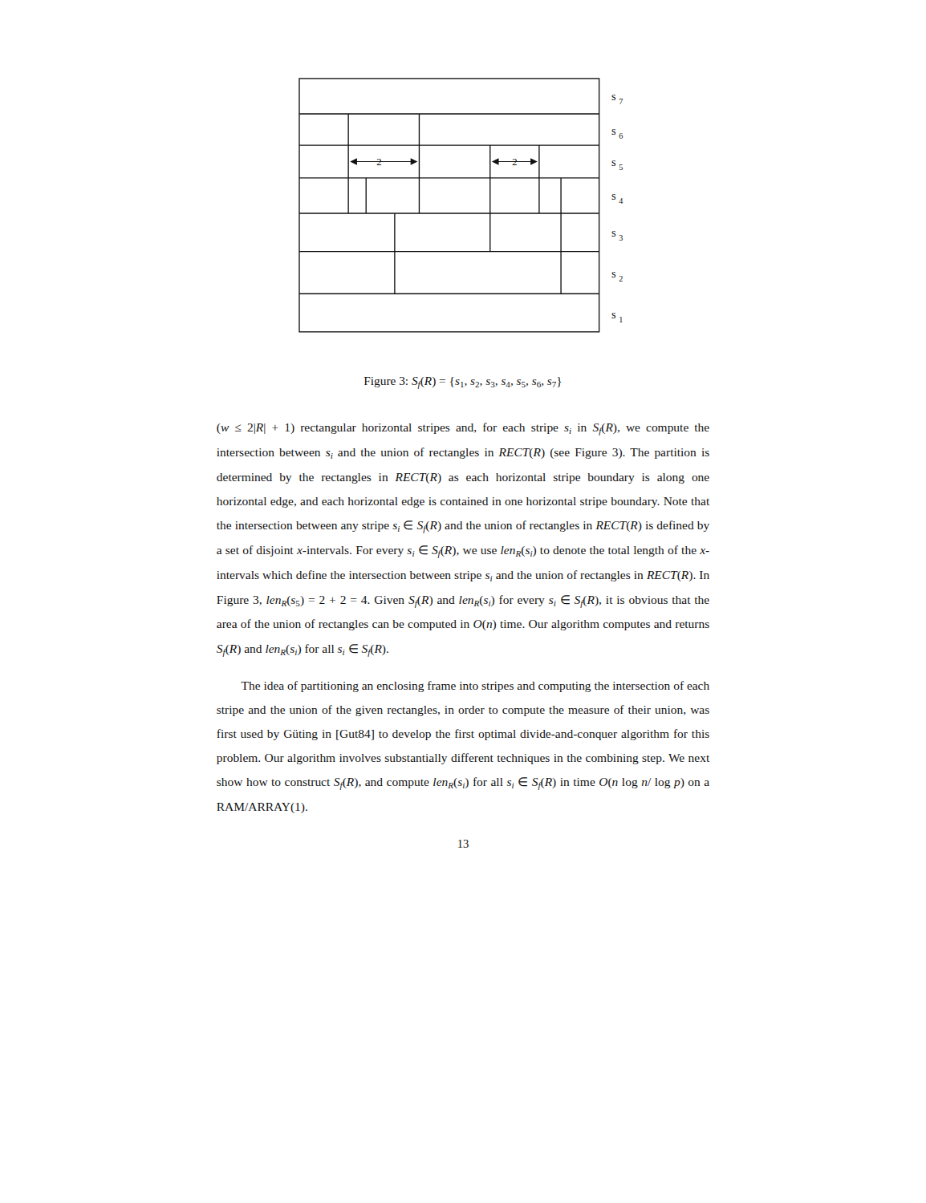2 2 s7 s6 s5 s4 s3 s2 s1
Figure 3: Sf(R) = {s 1, s 2, s 3, s 4, s 5, s 6, s 7}
(w ≤ 2|R| + 1) rectangular horizontal stripes and, for each stripe si in Sf(R), we compute the intersection between si and the union of rectangles in RECT(R) (see Figure 3). The partition is determined by the rectangles in RECT(R) as each horizontal stripe boundary is along one horizontal edge, and each horizontal edge is contained in one horizontal stripe boundary. Note that the intersection between any stripe si ∈ Sf(R) and the union of rectangles in RECT(R) is defined by a set of disjoint x-intervals. For every si ∈ Sf(R), we use lenR(si) to denote the total length of the x-intervals which define the intersection between stripe si and the union of rectangles in RECT(R). In Figure 3, lenR(s 5) = 2 + 2 = 4. Given Sf(R) and lenR(si) for every si ∈ Sf(R), it is obvious that the area of the union of rectangles can be computed in O(n) time. Our algorithm computes and returns Sf(R) and lenR(si) for all si ∈ Sf(R).
The idea of partitioning an enclosing frame into stripes and computing the intersection of each stripe and the union of the given rectangles, in order to compute the measure of their union, was first used by Güting in [Gut84] to develop the first optimal divide-and-conquer algorithm for this problem. Our algorithm involves substantially different techniques in the combining step. We next show how to construct Sf(R), and compute lenR(si) for all si ∈ Sf(R) in time O(n log n/ log p) on a RAM/ARRAY(1).
13